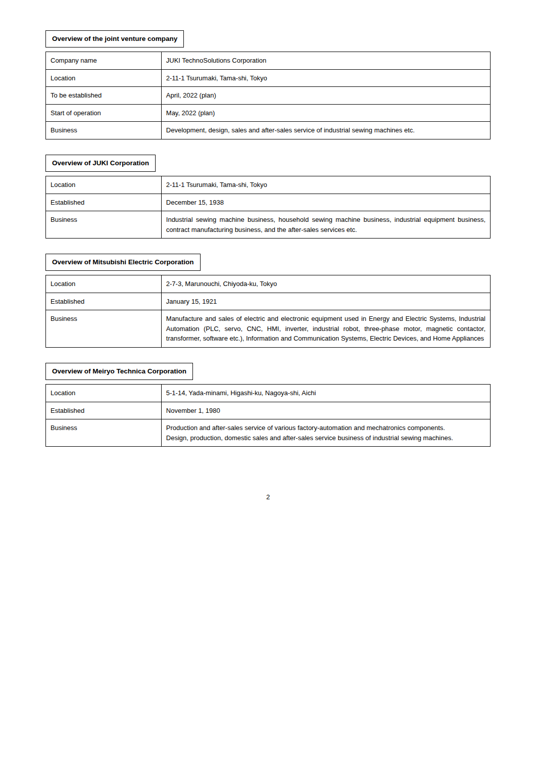Overview of the joint venture company
| Company name | JUKI TechnoSolutions Corporation |
| Location | 2-11-1 Tsurumaki, Tama-shi, Tokyo |
| To be established | April, 2022 (plan) |
| Start of operation | May, 2022 (plan) |
| Business | Development, design, sales and after-sales service of industrial sewing machines etc. |
Overview of JUKI Corporation
| Location | 2-11-1 Tsurumaki, Tama-shi, Tokyo |
| Established | December 15, 1938 |
| Business | Industrial sewing machine business, household sewing machine business, industrial equipment business, contract manufacturing business, and the after-sales services etc. |
Overview of Mitsubishi Electric Corporation
| Location | 2-7-3, Marunouchi, Chiyoda-ku, Tokyo |
| Established | January 15, 1921 |
| Business | Manufacture and sales of electric and electronic equipment used in Energy and Electric Systems, Industrial Automation (PLC, servo, CNC, HMI, inverter, industrial robot, three-phase motor, magnetic contactor, transformer, software etc.), Information and Communication Systems, Electric Devices, and Home Appliances |
Overview of Meiryo Technica Corporation
| Location | 5-1-14, Yada-minami, Higashi-ku, Nagoya-shi, Aichi |
| Established | November 1, 1980 |
| Business | Production and after-sales service of various factory-automation and mechatronics components. Design, production, domestic sales and after-sales service business of industrial sewing machines. |
2